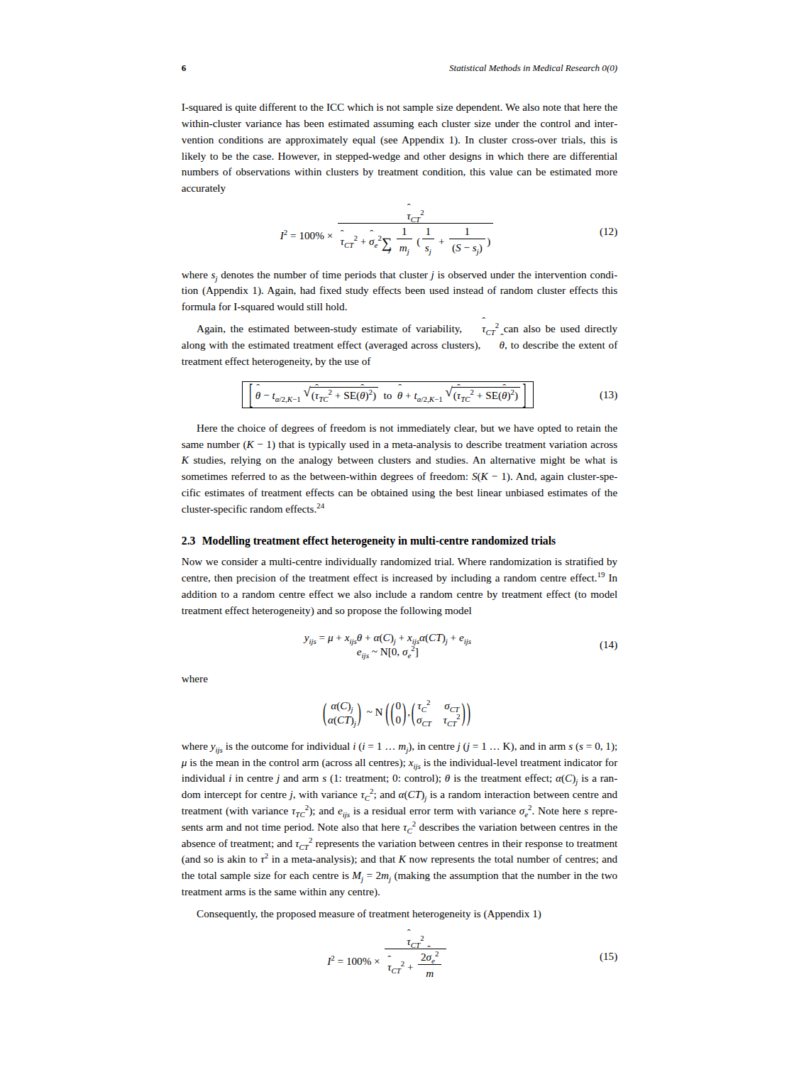6 Statistical Methods in Medical Research 0(0)
I-squared is quite different to the ICC which is not sample size dependent. We also note that here the within-cluster variance has been estimated assuming each cluster size under the control and intervention conditions are approximately equal (see Appendix 1). In cluster cross-over trials, this is likely to be the case. However, in stepped-wedge and other designs in which there are differential numbers of observations within clusters by treatment condition, this value can be estimated more accurately
I2 = 100% × τCT2 τCT2 + σe2∑j 1 mj (1 sj + 1(S − sj))
(12)
where sj denotes the number of time periods that cluster j is observed under the intervention condition (Appendix 1). Again, had fixed study effects been used instead of random cluster effects this formula for I-squared would still hold.
Again, the estimated between-study estimate of variability, τCT2 can also be used directly along with the estimated treatment effect (averaged across clusters), θ, to describe the extent of treatment effect heterogeneity, by the use of
[ θ − tα/2,K−1 (τTC2 + SE(θ)2) to θ + tα/2,K−1 (τTC2 + SE(θ)2) ]
(13)
Here the choice of degrees of freedom is not immediately clear, but we have opted to retain the same number (K − 1) that is typically used in a meta-analysis to describe treatment variation across K studies, relying on the analogy between clusters and studies. An alternative might be what is sometimes referred to as the between-within degrees of freedom: S(K − 1). And, again cluster-specific estimates of treatment effects can be obtained using the best linear unbiased estimates of the cluster-specific random effects.24
2.3 Modelling treatment effect heterogeneity in multi-centre randomized trials
Now we consider a multi-centre individually randomized trial. Where randomization is stratified by centre, then precision of the treatment effect is increased by including a random centre effect.19 In addition to a random centre effect we also include a random centre by treatment effect (to model treatment effect heterogeneity) and so propose the following model
yijs = μ + xijsθ + α(C)j + xijsα(CT)j + eijs
eijs ~ N[0, σe2]
(14)
where
( α(C)j α(CT)j ) ~ N ( ( 00 ) , ( τC2 σCT σCT τCT2 ) )
where yijs is the outcome for individual i (i = 1 … mj), in centre j (j = 1 … K), and in arm s (s = 0, 1); μ is the mean in the control arm (across all centres); xijs is the individual-level treatment indicator for individual i in centre j and arm s (1: treatment; 0: control); θ is the treatment effect; α(C)j is a random intercept for centre j, with variance τC2; and α(CT)j is a random interaction between centre and treatment (with variance τTC2); and eijs is a residual error term with variance σe2. Note here s represents arm and not time period. Note also that here τC2 describes the variation between centres in the absence of treatment; and τCT2 represents the variation between centres in their response to treatment (and so is akin to τ2 in a meta-analysis); and that K now represents the total number of centres; and the total sample size for each centre is Mj = 2mj (making the assumption that the number in the two treatment arms is the same within any centre).
Consequently, the proposed measure of treatment heterogeneity is (Appendix 1)
I2 = 100% × τCT2 τCT2 + 2σe2 m
(15)